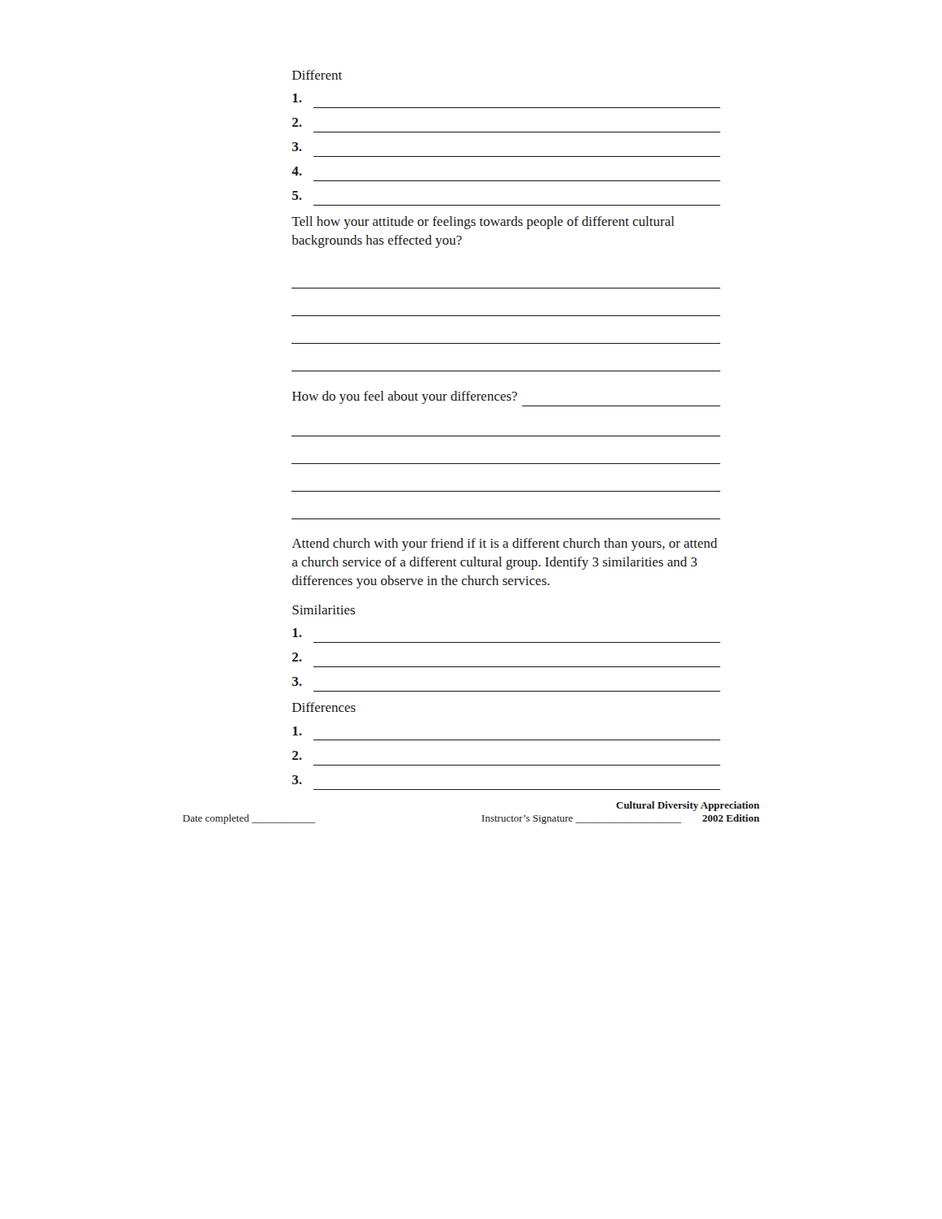Different
1.
2.
3.
4.
5.
Tell how your attitude or feelings towards people of different cultural backgrounds has effected you?
How do you feel about your differences?
Attend church with your friend if it is a different church than yours, or attend a church service of a different cultural group. Identify 3 similarities and 3 differences you observe in the church services.
Similarities
1.
2.
3.
Differences
1.
2.
3.
Date completed ____________ Instructor’s Signature ____________________ Cultural Diversity Appreciation
2002 Edition